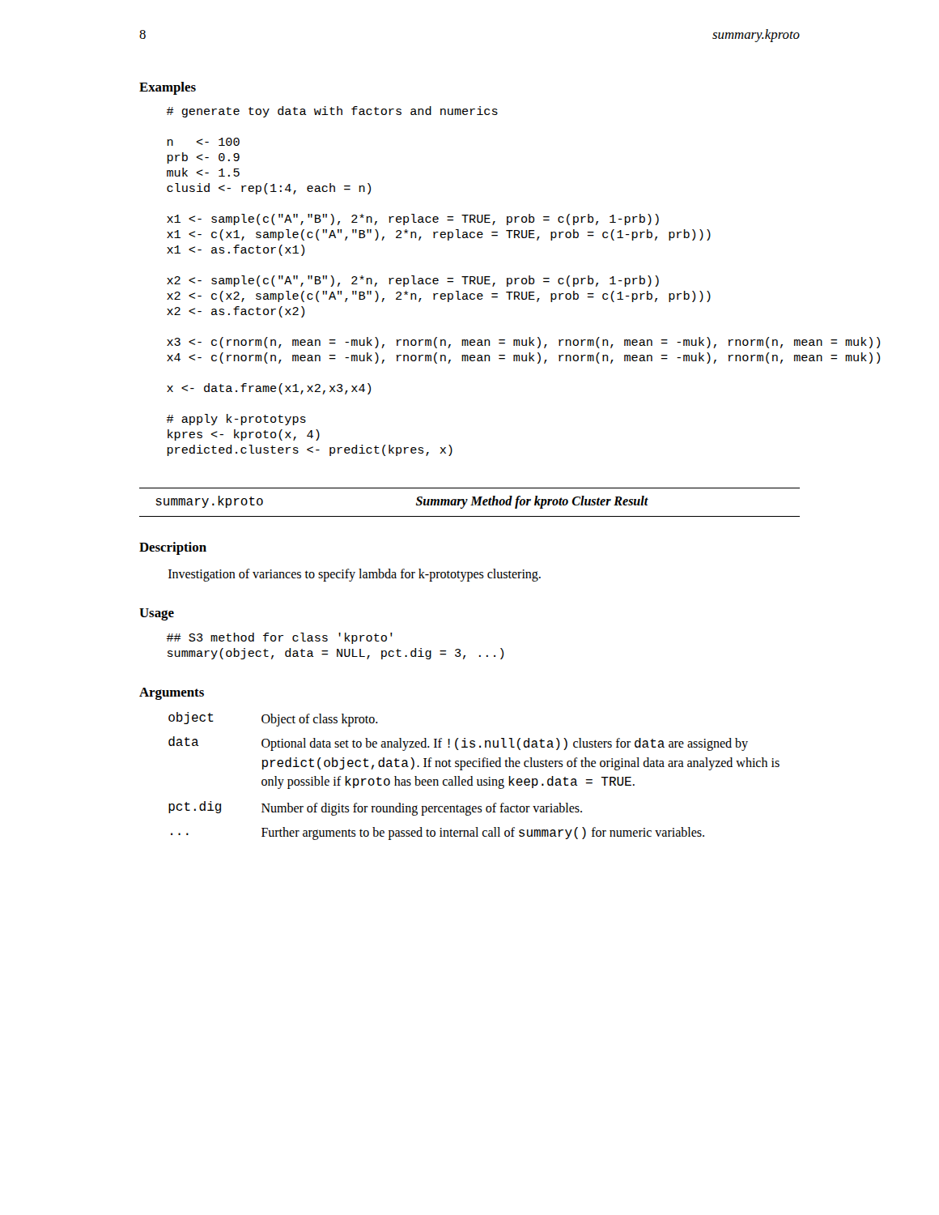8 summary.kproto
Examples
# generate toy data with factors and numerics

n   <- 100
prb <- 0.9
muk <- 1.5
clusid <- rep(1:4, each = n)

x1 <- sample(c("A","B"), 2*n, replace = TRUE, prob = c(prb, 1-prb))
x1 <- c(x1, sample(c("A","B"), 2*n, replace = TRUE, prob = c(1-prb, prb)))
x1 <- as.factor(x1)

x2 <- sample(c("A","B"), 2*n, replace = TRUE, prob = c(prb, 1-prb))
x2 <- c(x2, sample(c("A","B"), 2*n, replace = TRUE, prob = c(1-prb, prb)))
x2 <- as.factor(x2)

x3 <- c(rnorm(n, mean = -muk), rnorm(n, mean = muk), rnorm(n, mean = -muk), rnorm(n, mean = muk))
x4 <- c(rnorm(n, mean = -muk), rnorm(n, mean = muk), rnorm(n, mean = -muk), rnorm(n, mean = muk))

x <- data.frame(x1,x2,x3,x4)

# apply k-prototyps
kpres <- kproto(x, 4)
predicted.clusters <- predict(kpres, x)
summary.kproto Summary Method for kproto Cluster Result
Description
Investigation of variances to specify lambda for k-prototypes clustering.
Usage
## S3 method for class 'kproto'
summary(object, data = NULL, pct.dig = 3, ...)
Arguments
object
Object of class kproto.
data
Optional data set to be analyzed. If !(is.null(data)) clusters for data are assigned by predict(object,data). If not specified the clusters of the original data ara analyzed which is only possible if kproto has been called using keep.data = TRUE.
pct.dig
Number of digits for rounding percentages of factor variables.
...
Further arguments to be passed to internal call of summary() for numeric variables.